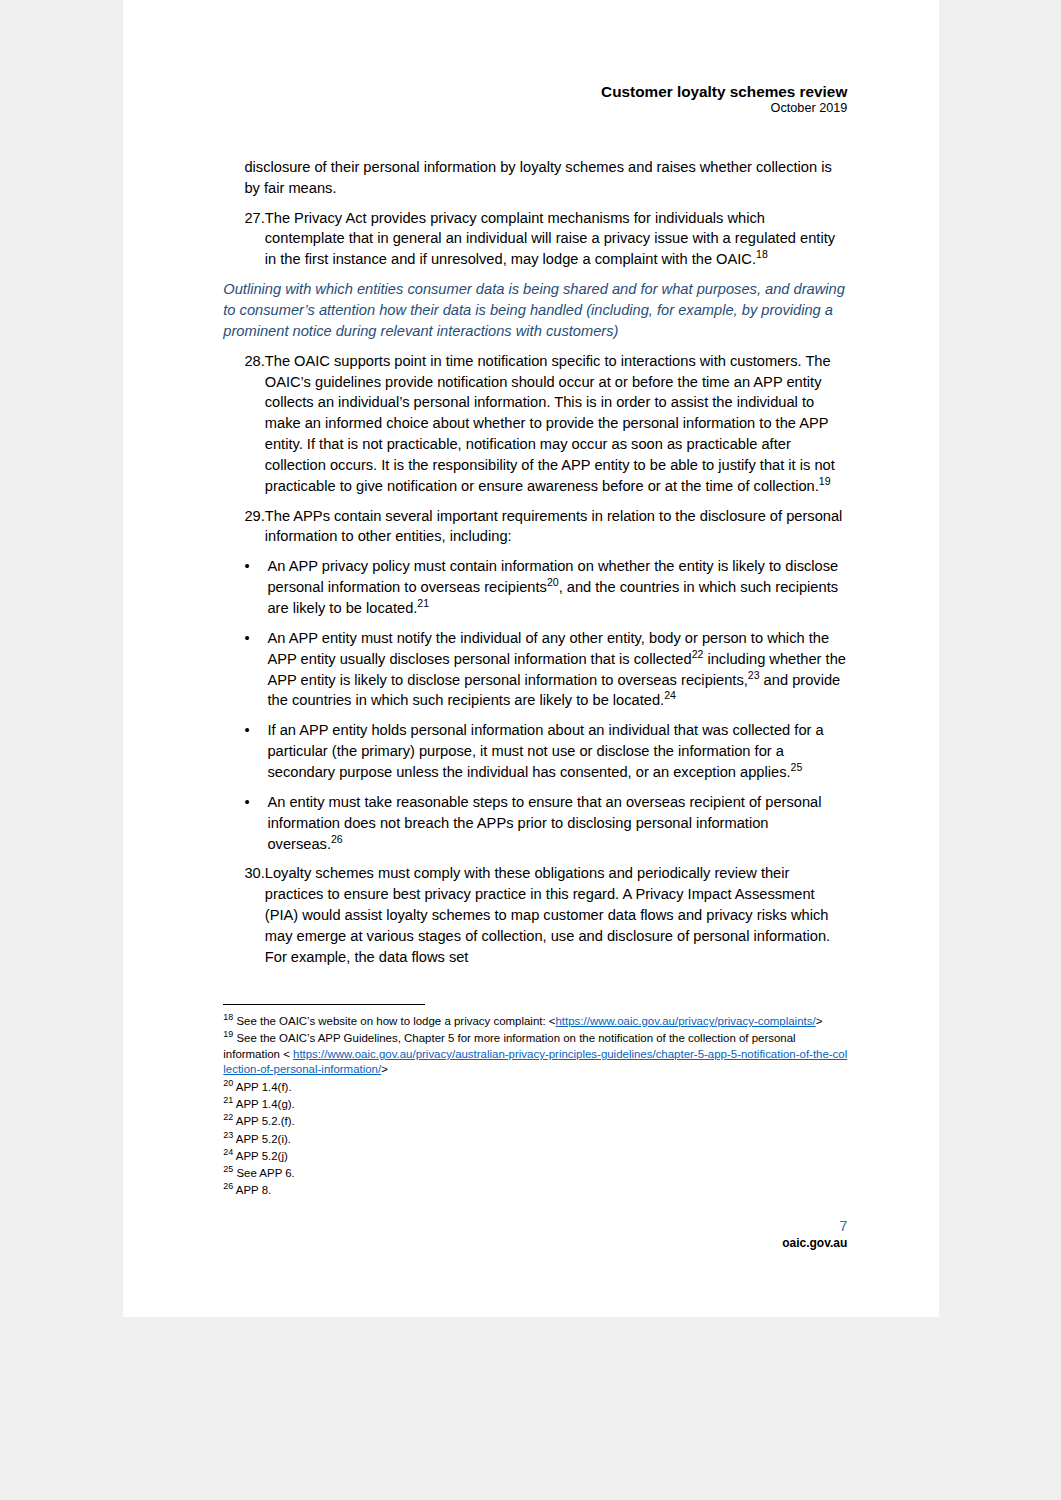Customer loyalty schemes review
October 2019
disclosure of their personal information by loyalty schemes and raises whether collection is by fair means.
27. The Privacy Act provides privacy complaint mechanisms for individuals which contemplate that in general an individual will raise a privacy issue with a regulated entity in the first instance and if unresolved, may lodge a complaint with the OAIC.18
Outlining with which entities consumer data is being shared and for what purposes, and drawing to consumer’s attention how their data is being handled (including, for example, by providing a prominent notice during relevant interactions with customers)
28. The OAIC supports point in time notification specific to interactions with customers. The OAIC’s guidelines provide notification should occur at or before the time an APP entity collects an individual’s personal information. This is in order to assist the individual to make an informed choice about whether to provide the personal information to the APP entity. If that is not practicable, notification may occur as soon as practicable after collection occurs. It is the responsibility of the APP entity to be able to justify that it is not practicable to give notification or ensure awareness before or at the time of collection.19
29. The APPs contain several important requirements in relation to the disclosure of personal information to other entities, including:
An APP privacy policy must contain information on whether the entity is likely to disclose personal information to overseas recipients20, and the countries in which such recipients are likely to be located.21
An APP entity must notify the individual of any other entity, body or person to which the APP entity usually discloses personal information that is collected22 including whether the APP entity is likely to disclose personal information to overseas recipients,23 and provide the countries in which such recipients are likely to be located.24
If an APP entity holds personal information about an individual that was collected for a particular (the primary) purpose, it must not use or disclose the information for a secondary purpose unless the individual has consented, or an exception applies.25
An entity must take reasonable steps to ensure that an overseas recipient of personal information does not breach the APPs prior to disclosing personal information overseas.26
30. Loyalty schemes must comply with these obligations and periodically review their practices to ensure best privacy practice in this regard. A Privacy Impact Assessment (PIA) would assist loyalty schemes to map customer data flows and privacy risks which may emerge at various stages of collection, use and disclosure of personal information. For example, the data flows set
18 See the OAIC’s website on how to lodge a privacy complaint: <https://www.oaic.gov.au/privacy/privacy-complaints/>
19 See the OAIC’s APP Guidelines, Chapter 5 for more information on the notification of the collection of personal information < https://www.oaic.gov.au/privacy/australian-privacy-principles-guidelines/chapter-5-app-5-notification-of-the-collection-of-personal-information/>
20 APP 1.4(f).
21 APP 1.4(g).
22 APP 5.2.(f).
23 APP 5.2(i).
24 APP 5.2(j)
25 See APP 6.
26 APP 8.
7
oaic.gov.au